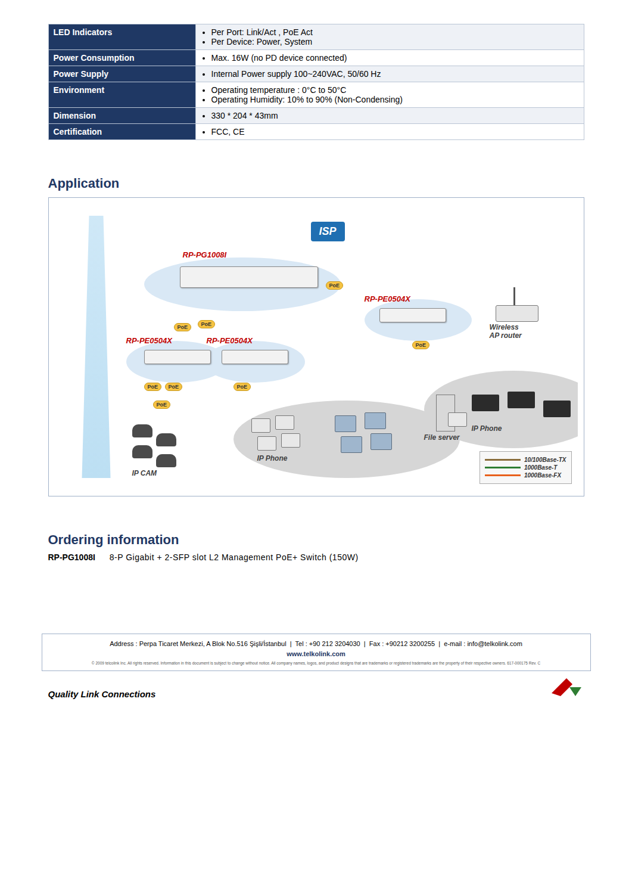| LED Indicators | Per Port: Link/Act , PoE Act Per Device: Power, System |
| Power Consumption | Max. 16W (no PD device connected) |
| Power Supply | Internal Power supply 100~240VAC, 50/60 Hz |
| Environment | Operating temperature : 0°C to 50°C Operating Humidity: 10% to 90% (Non-Condensing) |
| Dimension | 330 * 204 * 43mm |
| Certification | FCC, CE |
Application
ISP
RP-PG1008I
RP-PE0504X
RP-PE0504X
RP-PE0504X
PoE
PoE
PoE
PoE
PoE
PoE
PoE
PoE
Wireless
AP router
IP CAM
IP Phone
File server
IP Phone
10/100Base-TX
1000Base-T
1000Base-FX
Ordering information
RP-PG1008I 8-P Gigabit + 2-SFP slot L2 Management PoE+ Switch (150W)
Address : Perpa Ticaret Merkezi, A Blok No.516 Şişli/İstanbul | Tel : +90 212 3204030 | Fax : +90212 3200255 | e-mail : info@telkolink.com
www.telkolink.com
© 2009 telcolink Inc. All rights reserved. Information in this document is subject to change without notice. All company names, logos, and product designs that are trademarks or registered trademarks are the property of their respective owners. 617-000175 Rev. C
Quality Link Connections